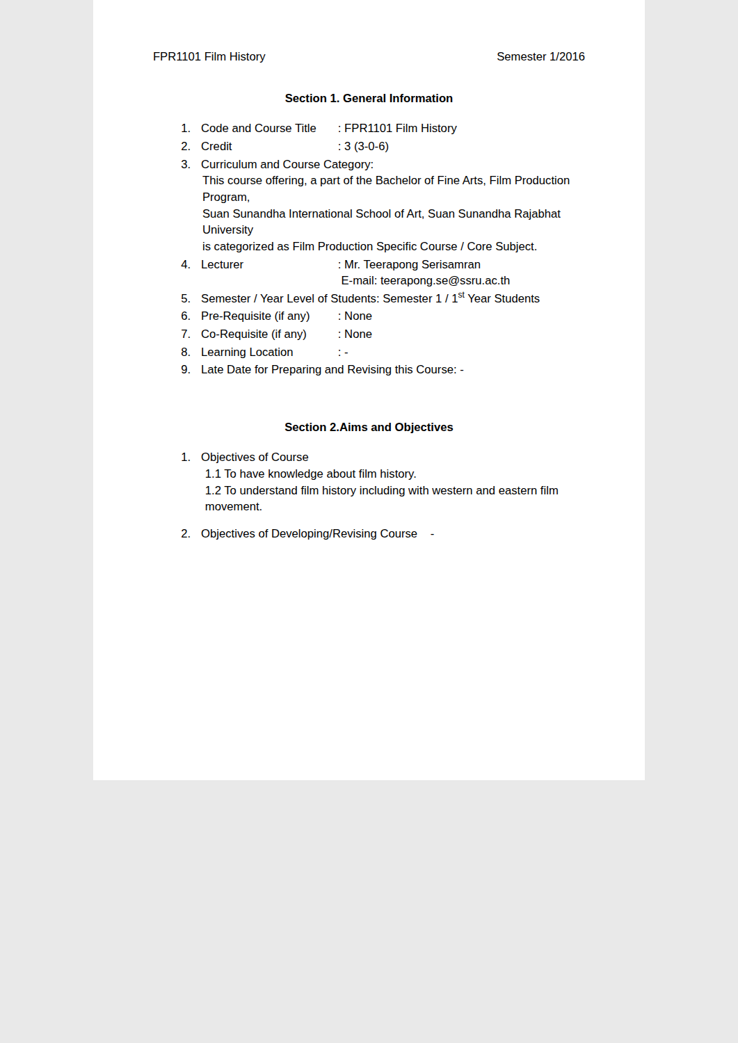FPR1101 Film History Semester 1/2016
Section 1. General Information
Code and Course Title : FPR1101 Film History
Credit : 3 (3-0-6)
Curriculum and Course Category:
This course offering, a part of the Bachelor of Fine Arts, Film Production Program,
Suan Sunandha International School of Art, Suan Sunandha Rajabhat University
is categorized as Film Production Specific Course / Core Subject.
Lecturer : Mr. Teerapong Serisamran
E-mail: teerapong.se@ssru.ac.th
Semester / Year Level of Students: Semester 1 / 1st Year Students
Pre-Requisite (if any) : None
Co-Requisite (if any) : None
Learning Location : -
Late Date for Preparing and Revising this Course: -
Section 2.Aims and Objectives
Objectives of Course
1.1 To have knowledge about film history.
1.2 To understand film history including with western and eastern film movement.
Objectives of Developing/Revising Course -